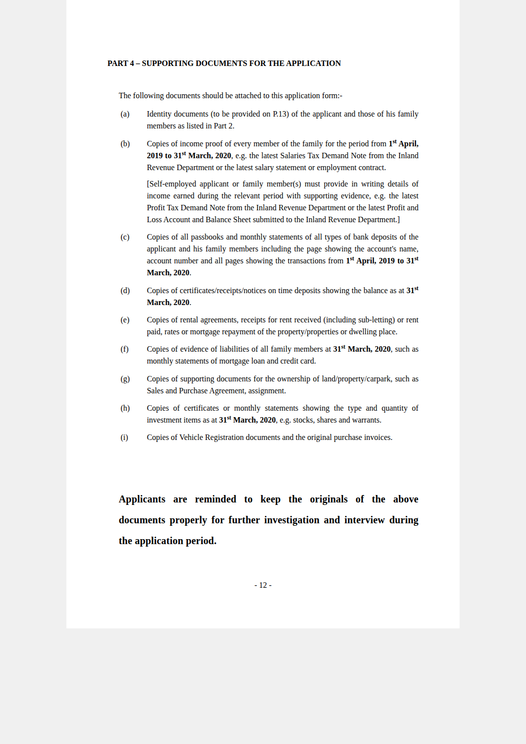PART 4 – SUPPORTING DOCUMENTS FOR THE APPLICATION
The following documents should be attached to this application form:-
(a)
Identity documents (to be provided on P.13) of the applicant and those of his family members as listed in Part 2.
(b)
Copies of income proof of every member of the family for the period from 1st April, 2019 to 31st March, 2020, e.g. the latest Salaries Tax Demand Note from the Inland Revenue Department or the latest salary statement or employment contract.
[Self-employed applicant or family member(s) must provide in writing details of income earned during the relevant period with supporting evidence, e.g. the latest Profit Tax Demand Note from the Inland Revenue Department or the latest Profit and Loss Account and Balance Sheet submitted to the Inland Revenue Department.]
(c)
Copies of all passbooks and monthly statements of all types of bank deposits of the applicant and his family members including the page showing the account's name, account number and all pages showing the transactions from 1st April, 2019 to 31st March, 2020.
(d)
Copies of certificates/receipts/notices on time deposits showing the balance as at 31st March, 2020.
(e)
Copies of rental agreements, receipts for rent received (including sub-letting) or rent paid, rates or mortgage repayment of the property/properties or dwelling place.
(f)
Copies of evidence of liabilities of all family members at 31st March, 2020, such as monthly statements of mortgage loan and credit card.
(g)
Copies of supporting documents for the ownership of land/property/carpark, such as Sales and Purchase Agreement, assignment.
(h)
Copies of certificates or monthly statements showing the type and quantity of investment items as at 31st March, 2020, e.g. stocks, shares and warrants.
(i)
Copies of Vehicle Registration documents and the original purchase invoices.
Applicants are reminded to keep the originals of the above documents properly for further investigation and interview during the application period.
- 12 -